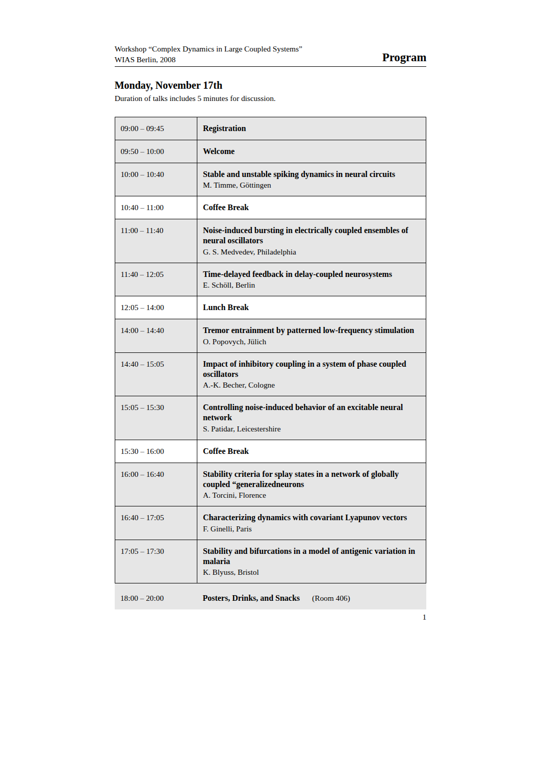Workshop “Complex Dynamics in Large Coupled Systems”
WIAS Berlin, 2008
Program
Monday, November 17th
Duration of talks includes 5 minutes for discussion.
| 09:00 – 09:45 | Registration |
| 09:50 – 10:00 | Welcome |
| 10:00 – 10:40 | Stable and unstable spiking dynamics in neural circuits M. Timme, Göttingen |
| 10:40 – 11:00 | Coffee Break |
| 11:00 – 11:40 | Noise-induced bursting in electrically coupled ensembles of neural oscillators G. S. Medvedev, Philadelphia |
| 11:40 – 12:05 | Time-delayed feedback in delay-coupled neurosystems E. Schöll, Berlin |
| 12:05 – 14:00 | Lunch Break |
| 14:00 – 14:40 | Tremor entrainment by patterned low-frequency stimulation O. Popovych, Jülich |
| 14:40 – 15:05 | Impact of inhibitory coupling in a system of phase coupled oscillators A.-K. Becher, Cologne |
| 15:05 – 15:30 | Controlling noise-induced behavior of an excitable neural network S. Patidar, Leicestershire |
| 15:30 – 16:00 | Coffee Break |
| 16:00 – 16:40 | Stability criteria for splay states in a network of globally coupled “generalizedneurons A. Torcini, Florence |
| 16:40 – 17:05 | Characterizing dynamics with covariant Lyapunov vectors F. Ginelli, Paris |
| 17:05 – 17:30 | Stability and bifurcations in a model of antigenic variation in malaria K. Blyuss, Bristol |
| 18:00 – 20:00 | Posters, Drinks, and Snacks (Room 406) |
1